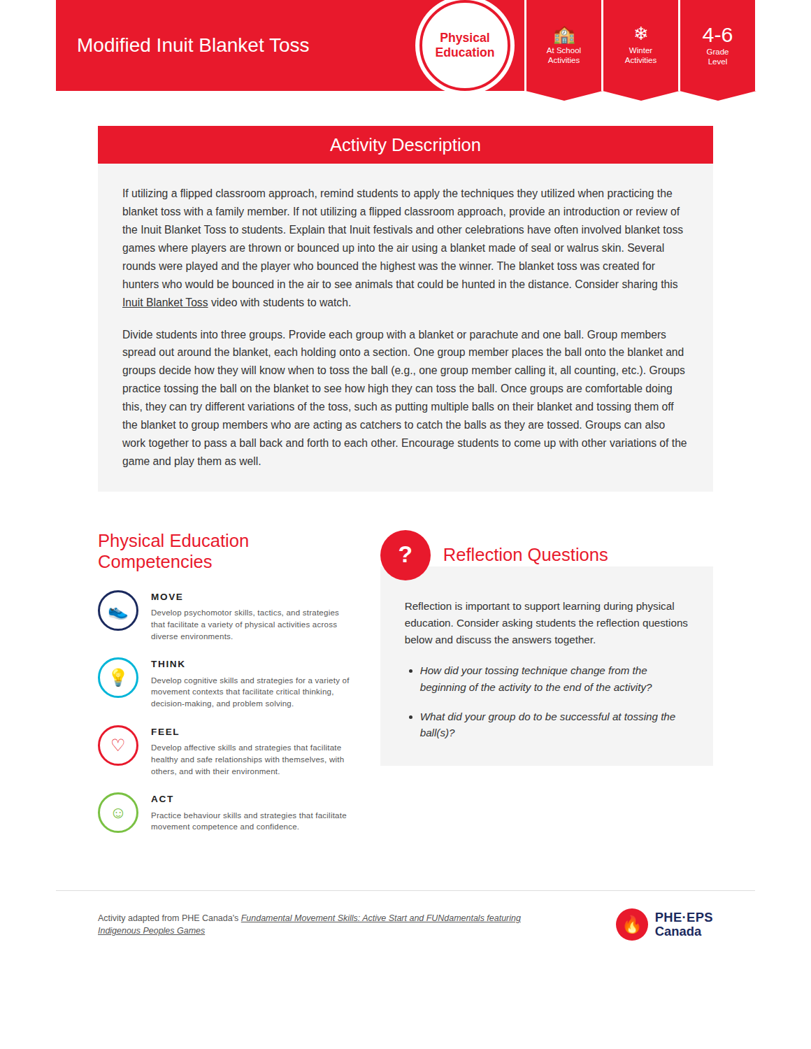Modified Inuit Blanket Toss
Physical
Education
🏫 At School
Activities
❄ Winter
Activities
4-6 Grade
Level
Activity Description
If utilizing a flipped classroom approach, remind students to apply the techniques they utilized when practicing the blanket toss with a family member. If not utilizing a flipped classroom approach, provide an introduction or review of the Inuit Blanket Toss to students. Explain that Inuit festivals and other celebrations have often involved blanket toss games where players are thrown or bounced up into the air using a blanket made of seal or walrus skin. Several rounds were played and the player who bounced the highest was the winner. The blanket toss was created for hunters who would be bounced in the air to see animals that could be hunted in the distance. Consider sharing this Inuit Blanket Toss video with students to watch.
Divide students into three groups. Provide each group with a blanket or parachute and one ball. Group members spread out around the blanket, each holding onto a section. One group member places the ball onto the blanket and groups decide how they will know when to toss the ball (e.g., one group member calling it, all counting, etc.). Groups practice tossing the ball on the blanket to see how high they can toss the ball. Once groups are comfortable doing this, they can try different variations of the toss, such as putting multiple balls on their blanket and tossing them off the blanket to group members who are acting as catchers to catch the balls as they are tossed. Groups can also work together to pass a ball back and forth to each other. Encourage students to come up with other variations of the game and play them as well.
Physical Education
Competencies
👟
MOVE
Develop psychomotor skills, tactics, and strategies that facilitate a variety of physical activities across diverse environments.
💡
THINK
Develop cognitive skills and strategies for a variety of movement contexts that facilitate critical thinking, decision-making, and problem solving.
♡
FEEL
Develop affective skills and strategies that facilitate healthy and safe relationships with themselves, with others, and with their environment.
☺
ACT
Practice behaviour skills and strategies that facilitate movement competence and confidence.
?
Reflection Questions
Reflection is important to support learning during physical education. Consider asking students the reflection questions below and discuss the answers together.
How did your tossing technique change from the beginning of the activity to the end of the activity?
What did your group do to be successful at tossing the ball(s)?
Activity adapted from PHE Canada's Fundamental Movement Skills: Active Start and FUNdamentals featuring Indigenous Peoples Games
🔥
PHE·EPS
Canada